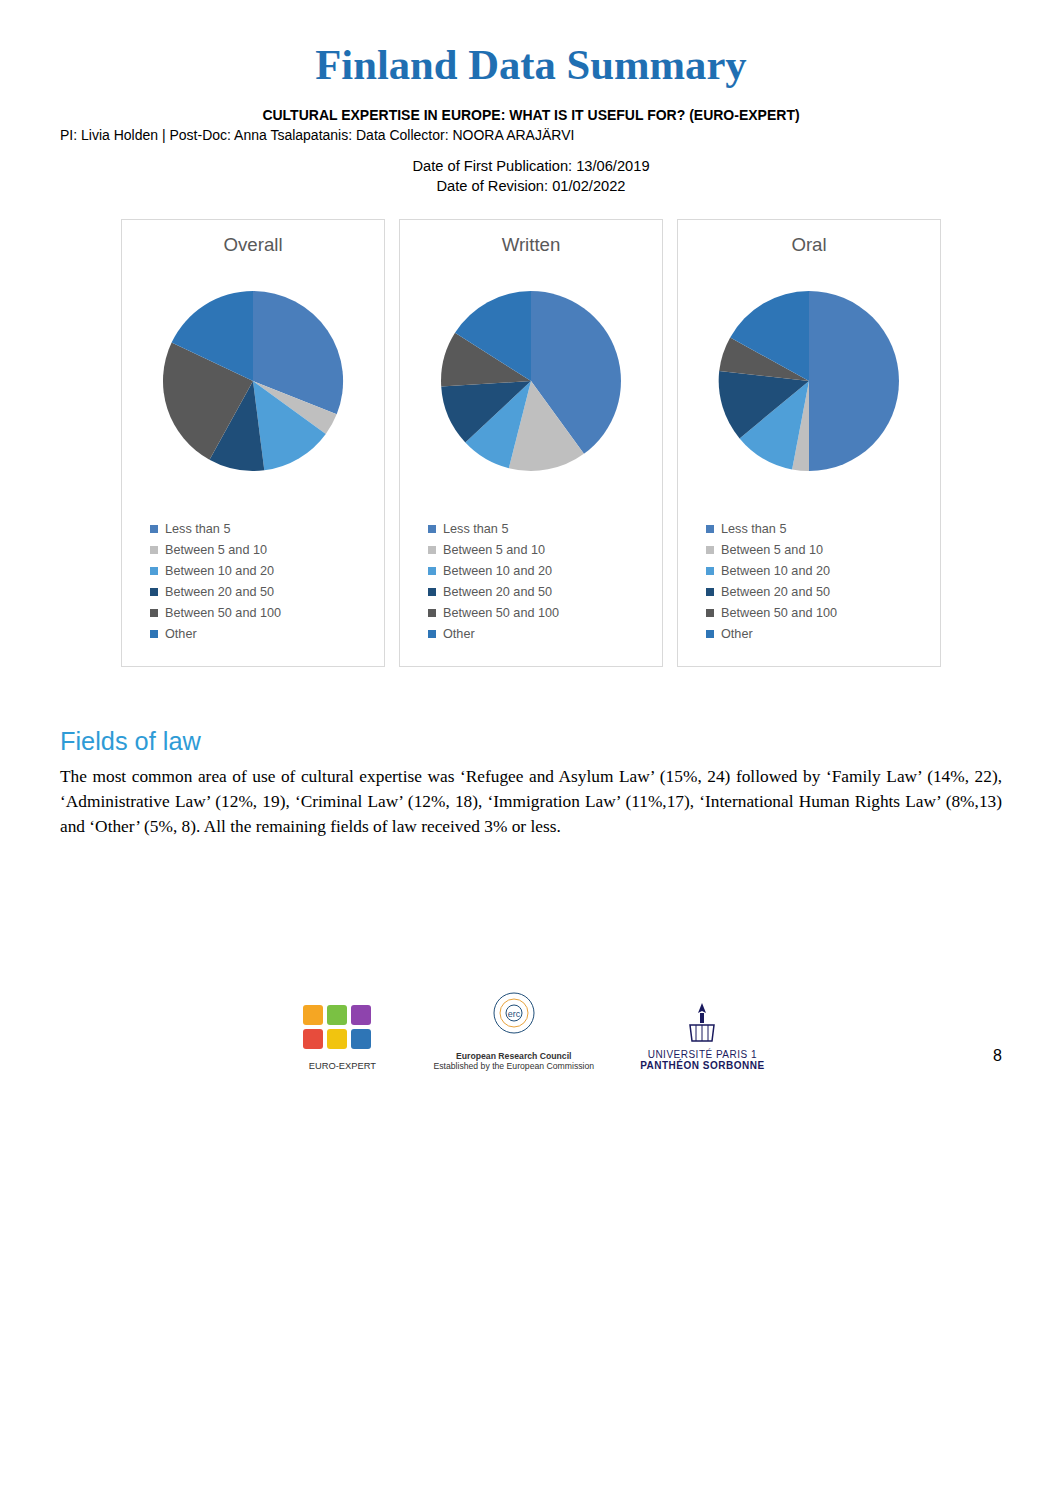Finland Data Summary
CULTURAL EXPERTISE IN EUROPE: WHAT IS IT USEFUL FOR? (EURO-EXPERT)
PI: Livia Holden | Post-Doc: Anna Tsalapatanis: Data Collector: NOORA ARAJÄRVI
Date of First Publication: 13/06/2019
Date of Revision: 01/02/2022
Overall
Less than 5
Between 5 and 10
Between 10 and 20
Between 20 and 50
Between 50 and 100
Other
Written
Less than 5
Between 5 and 10
Between 10 and 20
Between 20 and 50
Between 50 and 100
Other
Oral
Less than 5
Between 5 and 10
Between 10 and 20
Between 20 and 50
Between 50 and 100
Other
Fields of law
The most common area of use of cultural expertise was ‘Refugee and Asylum Law’ (15%, 24) followed by ‘Family Law’ (14%, 22), ‘Administrative Law’ (12%, 19), ‘Criminal Law’ (12%, 18), ‘Immigration Law’ (11%,17), ‘International Human Rights Law’ (8%,13) and ‘Other’ (5%, 8). All the remaining fields of law received 3% or less.
EURO-EXPERT
erc
European Research Council
Established by the European Commission
UNIVERSITÉ PARIS 1
PANTHÉON SORBONNE
8